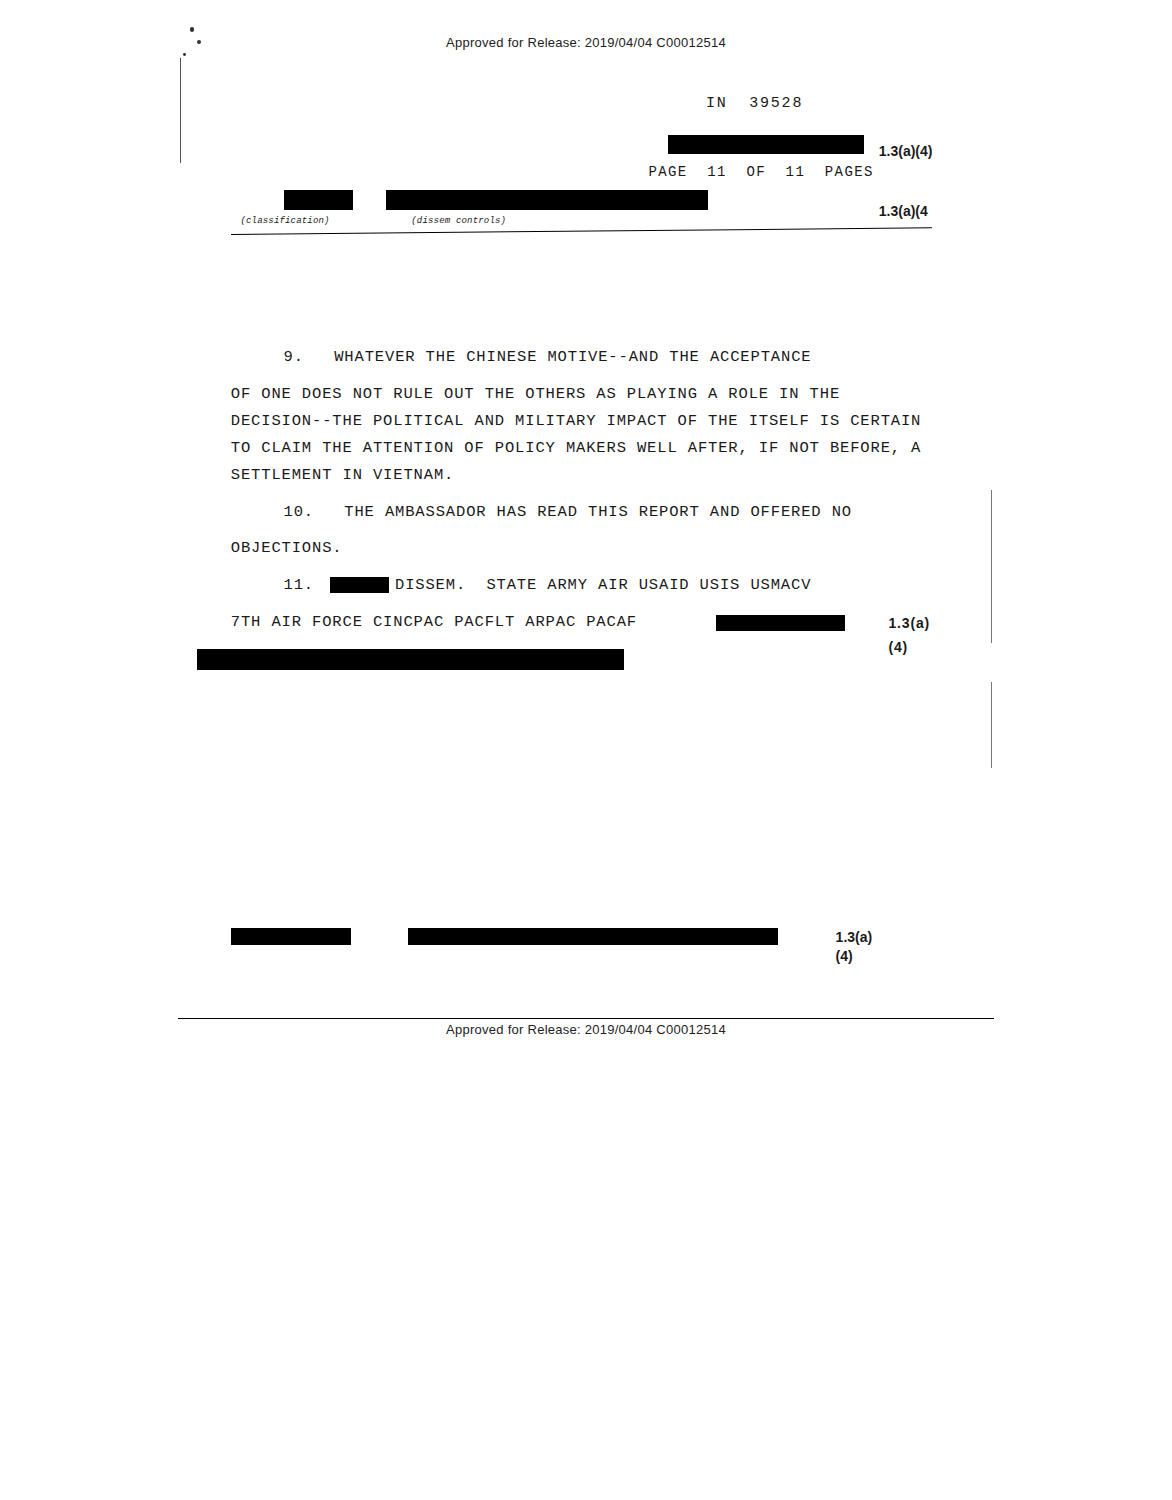Approved for Release: 2019/04/04 C00012514
IN 39528
1.3(a)(4)
PAGE 11 OF 11 PAGES
1.3(a)(4
(classification)(dissem controls)
9. WHATEVER THE CHINESE MOTIVE--AND THE ACCEPTANCE
OF ONE DOES NOT RULE OUT THE OTHERS AS PLAYING A ROLE IN THE DECISION--THE POLITICAL AND MILITARY IMPACT OF THE ITSELF IS CERTAIN TO CLAIM THE ATTENTION OF POLICY MAKERS WELL AFTER, IF NOT BEFORE, A SETTLEMENT IN VIETNAM.
10. THE AMBASSADOR HAS READ THIS REPORT AND OFFERED NO
OBJECTIONS.
11. DISSEM. STATE ARMY AIR USAID USIS USMACV
7TH AIR FORCE CINCPAC PACFLT ARPAC PACAF 1.3(a)(4)
1.3(a)(4)
Approved for Release: 2019/04/04 C00012514